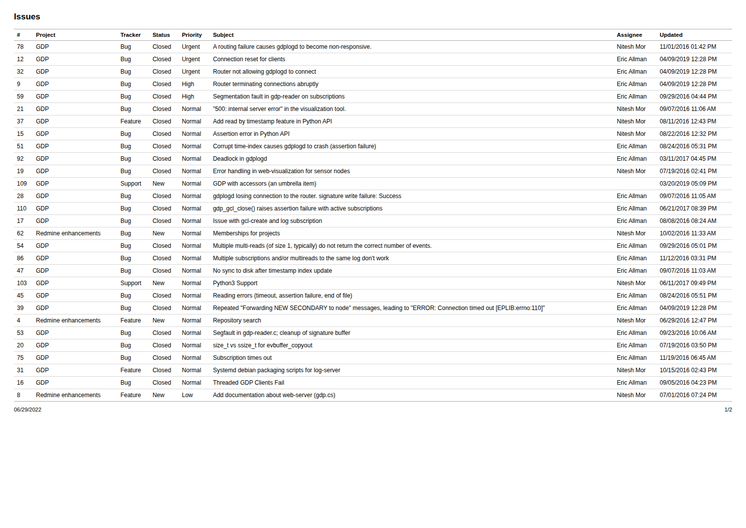Issues
| # | Project | Tracker | Status | Priority | Subject | Assignee | Updated |
| --- | --- | --- | --- | --- | --- | --- | --- |
| 78 | GDP | Bug | Closed | Urgent | A routing failure causes gdplogd to become non-responsive. | Nitesh Mor | 11/01/2016 01:42 PM |
| 12 | GDP | Bug | Closed | Urgent | Connection reset for clients | Eric Allman | 04/09/2019 12:28 PM |
| 32 | GDP | Bug | Closed | Urgent | Router not allowing gdplogd to connect | Eric Allman | 04/09/2019 12:28 PM |
| 9 | GDP | Bug | Closed | High | Router terminating connections abruptly | Eric Allman | 04/09/2019 12:28 PM |
| 59 | GDP | Bug | Closed | High | Segmentation fault in gdp-reader on subscriptions | Eric Allman | 09/29/2016 04:44 PM |
| 21 | GDP | Bug | Closed | Normal | "500: internal server error" in the visualization tool. | Nitesh Mor | 09/07/2016 11:06 AM |
| 37 | GDP | Feature | Closed | Normal | Add read by timestamp feature in Python API | Nitesh Mor | 08/11/2016 12:43 PM |
| 15 | GDP | Bug | Closed | Normal | Assertion error in Python API | Nitesh Mor | 08/22/2016 12:32 PM |
| 51 | GDP | Bug | Closed | Normal | Corrupt time-index causes gdplogd to crash (assertion failure) | Eric Allman | 08/24/2016 05:31 PM |
| 92 | GDP | Bug | Closed | Normal | Deadlock in gdplogd | Eric Allman | 03/11/2017 04:45 PM |
| 19 | GDP | Bug | Closed | Normal | Error handling in web-visualization for sensor nodes | Nitesh Mor | 07/19/2016 02:41 PM |
| 109 | GDP | Support | New | Normal | GDP with accessors (an umbrella item) | | 03/20/2019 05:09 PM |
| 28 | GDP | Bug | Closed | Normal | gdplogd losing connection to the router. signature write failure: Success | Eric Allman | 09/07/2016 11:05 AM |
| 110 | GDP | Bug | Closed | Normal | gdp_gcl_close() raises assertion failure with active subscriptions | Eric Allman | 06/21/2017 08:39 PM |
| 17 | GDP | Bug | Closed | Normal | Issue with gcl-create and log subscription | Eric Allman | 08/08/2016 08:24 AM |
| 62 | Redmine enhancements | Bug | New | Normal | Memberships for projects | Nitesh Mor | 10/02/2016 11:33 AM |
| 54 | GDP | Bug | Closed | Normal | Multiple multi-reads (of size 1, typically) do not return the correct number of events. | Eric Allman | 09/29/2016 05:01 PM |
| 86 | GDP | Bug | Closed | Normal | Multiple subscriptions and/or multireads to the same log don't work | Eric Allman | 11/12/2016 03:31 PM |
| 47 | GDP | Bug | Closed | Normal | No sync to disk after timestamp index update | Eric Allman | 09/07/2016 11:03 AM |
| 103 | GDP | Support | New | Normal | Python3 Support | Nitesh Mor | 06/11/2017 09:49 PM |
| 45 | GDP | Bug | Closed | Normal | Reading errors (timeout, assertion failure, end of file) | Eric Allman | 08/24/2016 05:51 PM |
| 39 | GDP | Bug | Closed | Normal | Repeated "Forwarding NEW SECONDARY to node" messages, leading to "ERROR: Connection timed out [EPLIB:errno:110]" | Eric Allman | 04/09/2019 12:28 PM |
| 4 | Redmine enhancements | Feature | New | Normal | Repository search | Nitesh Mor | 06/29/2016 12:47 PM |
| 53 | GDP | Bug | Closed | Normal | Segfault in gdp-reader.c; cleanup of signature buffer | Eric Allman | 09/23/2016 10:06 AM |
| 20 | GDP | Bug | Closed | Normal | size_t vs ssize_t for evbuffer_copyout | Eric Allman | 07/19/2016 03:50 PM |
| 75 | GDP | Bug | Closed | Normal | Subscription times out | Eric Allman | 11/19/2016 06:45 AM |
| 31 | GDP | Feature | Closed | Normal | Systemd debian packaging scripts for log-server | Nitesh Mor | 10/15/2016 02:43 PM |
| 16 | GDP | Bug | Closed | Normal | Threaded GDP Clients Fail | Eric Allman | 09/05/2016 04:23 PM |
| 8 | Redmine enhancements | Feature | New | Low | Add documentation about web-server (gdp.cs) | Nitesh Mor | 07/01/2016 07:24 PM |
06/29/2022 1/2